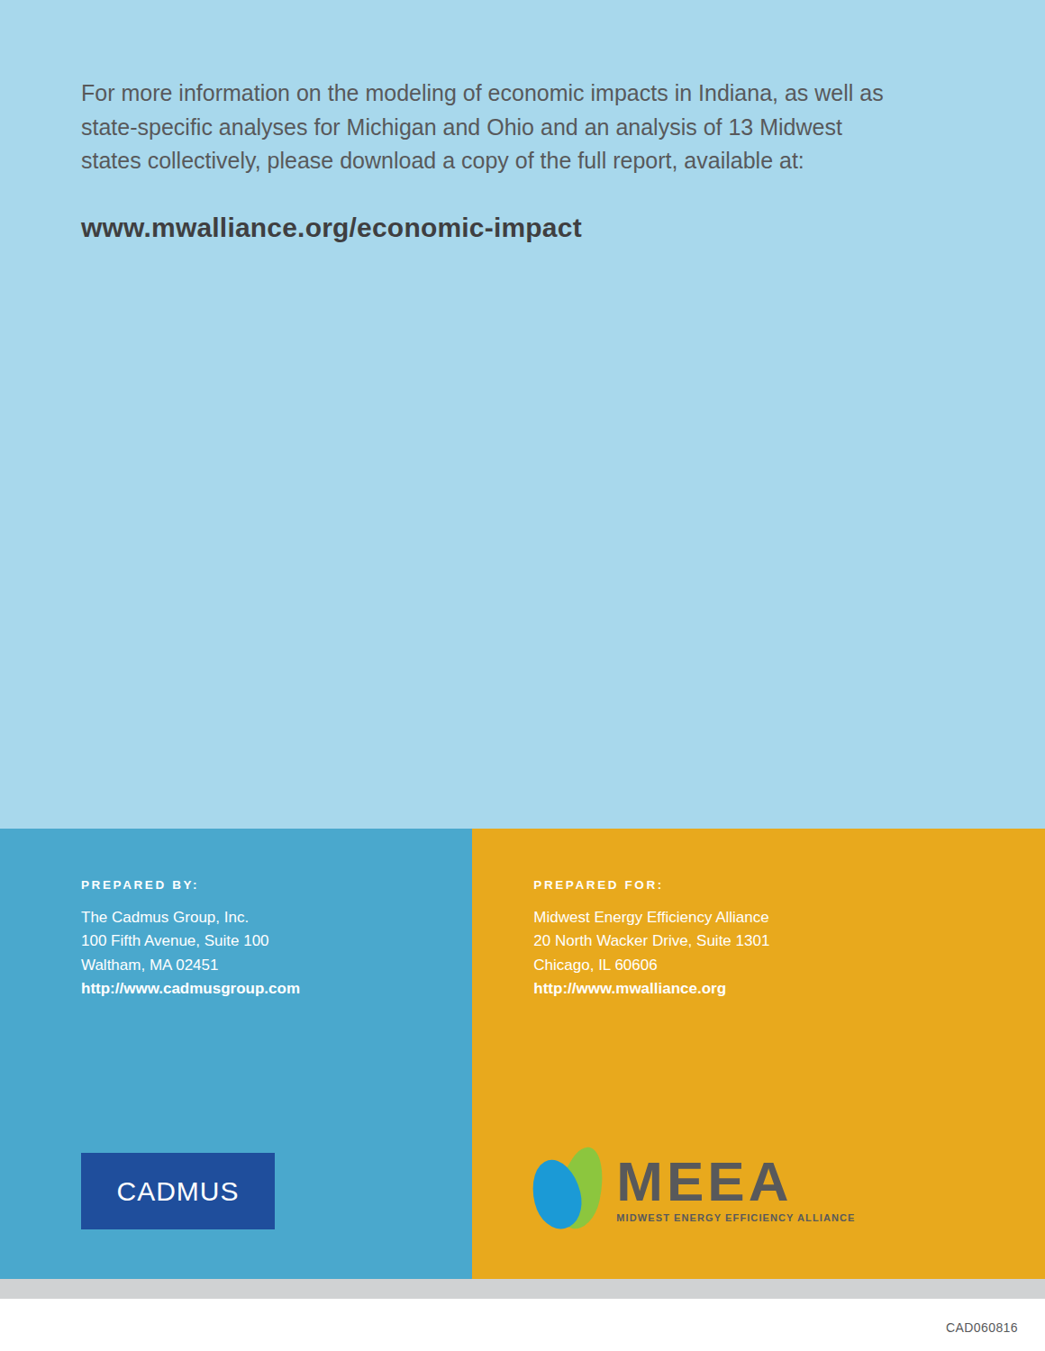For more information on the modeling of economic impacts in Indiana, as well as state-specific analyses for Michigan and Ohio and an analysis of 13 Midwest states collectively, please download a copy of the full report, available at:
www.mwalliance.org/economic-impact
PREPARED BY:
The Cadmus Group, Inc.
100 Fifth Avenue, Suite 100
Waltham, MA 02451
http://www.cadmusgroup.com
CADMUS
PREPARED FOR:
Midwest Energy Efficiency Alliance
20 North Wacker Drive, Suite 1301
Chicago, IL 60606
http://www.mwalliance.org
MEEA MIDWEST ENERGY EFFICIENCY ALLIANCE
CAD060816